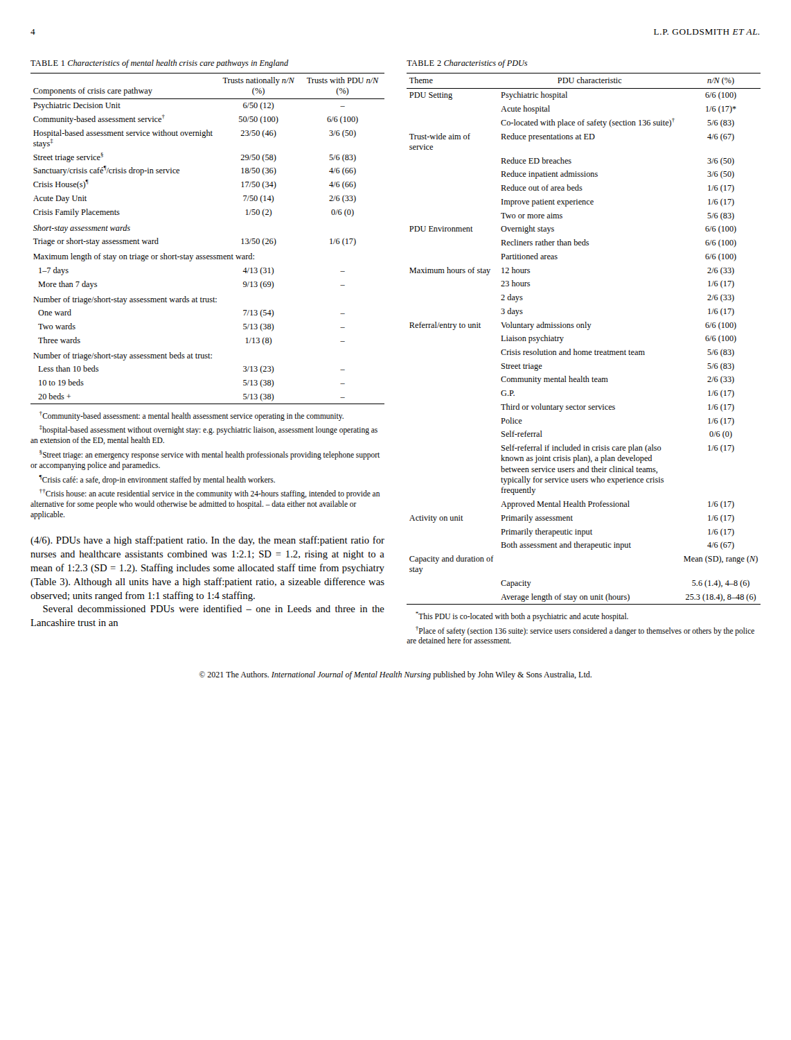4 L.P. GOLDSMITH ET AL.
TABLE 1 Characteristics of mental health crisis care pathways in England
| Components of crisis care pathway | Trusts nationally n/N (%) | Trusts with PDU n/N (%) |
| --- | --- | --- |
| Psychiatric Decision Unit | 6/50 (12) | – |
| Community-based assessment service † | 50/50 (100) | 6/6 (100) |
| Hospital-based assessment service without overnight stays ‡ | 23/50 (46) | 3/6 (50) |
| Street triage service § | 29/50 (58) | 5/6 (83) |
| Sanctuary/crisis café ¶ /crisis drop-in service | 18/50 (36) | 4/6 (66) |
| Crisis House(s) ¶ | 17/50 (34) | 4/6 (66) |
| Acute Day Unit | 7/50 (14) | 2/6 (33) |
| Crisis Family Placements | 1/50 (2) | 0/6 (0) |
| Short-stay assessment wards |
| Triage or short-stay assessment ward | 13/50 (26) | 1/6 (17) |
| Maximum length of stay on triage or short-stay assessment ward: |
| 1–7 days | 4/13 (31) | – |
| More than 7 days | 9/13 (69) | – |
| Number of triage/short-stay assessment wards at trust: |
| One ward | 7/13 (54) | – |
| Two wards | 5/13 (38) | – |
| Three wards | 1/13 (8) | – |
| Number of triage/short-stay assessment beds at trust: |
| Less than 10 beds | 3/13 (23) | – |
| 10 to 19 beds | 5/13 (38) | – |
| 20 beds + | 5/13 (38) | – |
†Community-based assessment: a mental health assessment service operating in the community.
‡hospital-based assessment without overnight stay: e.g. psychiatric liaison, assessment lounge operating as an extension of the ED, mental health ED.
§Street triage: an emergency response service with mental health professionals providing telephone support or accompanying police and paramedics.
¶Crisis café: a safe, drop-in environment staffed by mental health workers.
††Crisis house: an acute residential service in the community with 24-hours staffing, intended to provide an alternative for some people who would otherwise be admitted to hospital. – data either not available or applicable.
(4/6). PDUs have a high staff:patient ratio. In the day, the mean staff:patient ratio for nurses and healthcare assistants combined was 1:2.1; SD = 1.2, rising at night to a mean of 1:2.3 (SD = 1.2). Staffing includes some allocated staff time from psychiatry (Table 3). Although all units have a high staff:patient ratio, a sizeable difference was observed; units ranged from 1:1 staffing to 1:4 staffing.
Several decommissioned PDUs were identified – one in Leeds and three in the Lancashire trust in an
TABLE 2 Characteristics of PDUs
| Theme | PDU characteristic | n/N (%) |
| --- | --- | --- |
| PDU Setting | Psychiatric hospital | 6/6 (100) |
| | Acute hospital | 1/6 (17)* |
| | Co-located with place of safety (section 136 suite) † | 5/6 (83) |
| Trust-wide aim of service | Reduce presentations at ED | 4/6 (67) |
| | Reduce ED breaches | 3/6 (50) |
| | Reduce inpatient admissions | 3/6 (50) |
| | Reduce out of area beds | 1/6 (17) |
| | Improve patient experience | 1/6 (17) |
| | Two or more aims | 5/6 (83) |
| PDU Environment | Overnight stays | 6/6 (100) |
| | Recliners rather than beds | 6/6 (100) |
| | Partitioned areas | 6/6 (100) |
| Maximum hours of stay | 12 hours | 2/6 (33) |
| | 23 hours | 1/6 (17) |
| | 2 days | 2/6 (33) |
| | 3 days | 1/6 (17) |
| Referral/entry to unit | Voluntary admissions only | 6/6 (100) |
| | Liaison psychiatry | 6/6 (100) |
| | Crisis resolution and home treatment team | 5/6 (83) |
| | Street triage | 5/6 (83) |
| | Community mental health team | 2/6 (33) |
| | G.P. | 1/6 (17) |
| | Third or voluntary sector services | 1/6 (17) |
| | Police | 1/6 (17) |
| | Self-referral | 0/6 (0) |
| | Self-referral if included in crisis care plan (also known as joint crisis plan), a plan developed between service users and their clinical teams, typically for service users who experience crisis frequently | 1/6 (17) |
| | Approved Mental Health Professional | 1/6 (17) |
| Activity on unit | Primarily assessment | 1/6 (17) |
| | Primarily therapeutic input | 1/6 (17) |
| | Both assessment and therapeutic input | 4/6 (67) |
| Capacity and duration of stay | | Mean (SD), range ( N ) |
| | Capacity | 5.6 (1.4), 4–8 (6) |
| | Average length of stay on unit (hours) | 25.3 (18.4), 8–48 (6) |
*This PDU is co-located with both a psychiatric and acute hospital.
†Place of safety (section 136 suite): service users considered a danger to themselves or others by the police are detained here for assessment.
© 2021 The Authors. International Journal of Mental Health Nursing published by John Wiley & Sons Australia, Ltd.